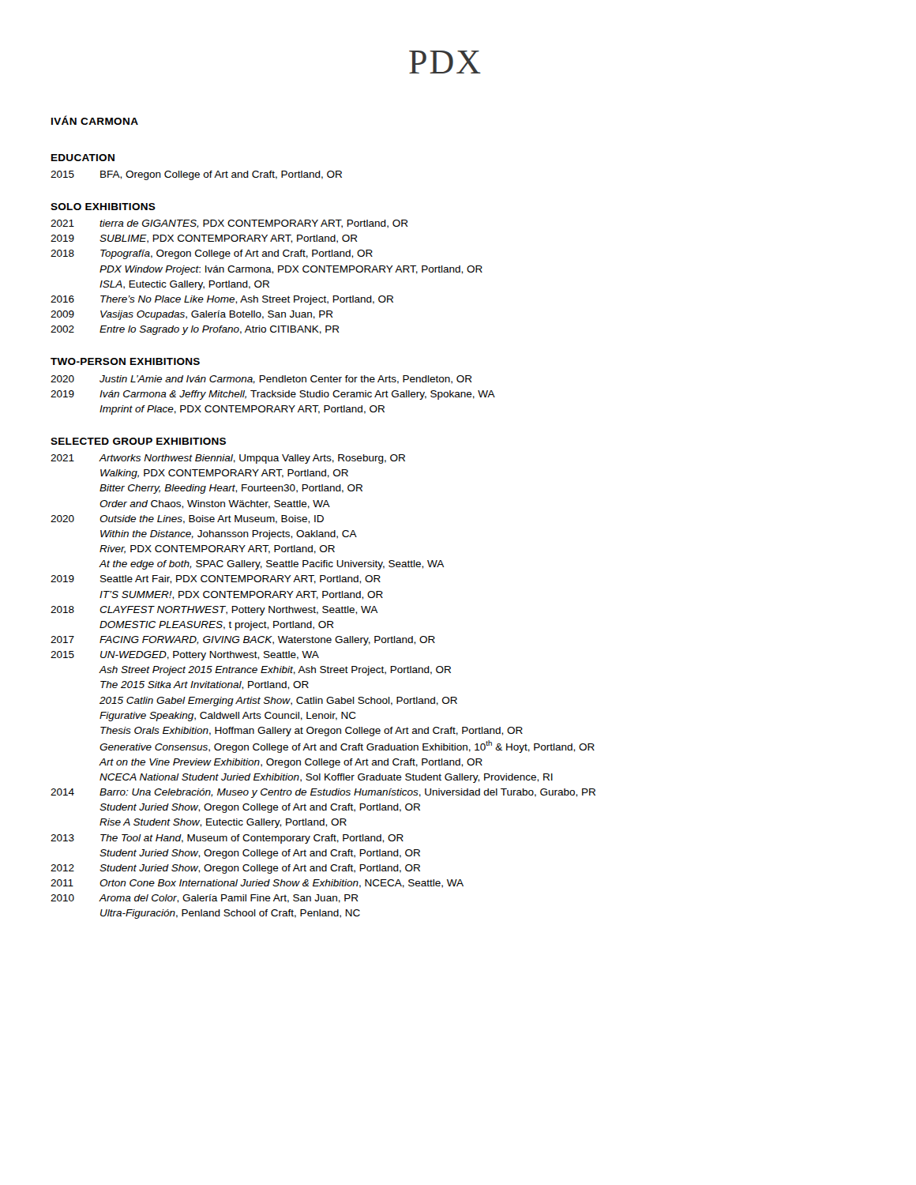PDX
Iván Carmona
Education
| 2015 | BFA, Oregon College of Art and Craft, Portland, OR |
Solo Exhibitions
| 2021 | tierra de GIGANTES, PDX CONTEMPORARY ART, Portland, OR |
| 2019 | SUBLIME , PDX CONTEMPORARY ART, Portland, OR |
| 2018 | Topografía , Oregon College of Art and Craft, Portland, OR |
| | PDX Window Project : Iván Carmona, PDX CONTEMPORARY ART, Portland, OR |
| | ISLA , Eutectic Gallery, Portland, OR |
| 2016 | There’s No Place Like Home , Ash Street Project, Portland, OR |
| 2009 | Vasijas Ocupadas , Galería Botello, San Juan, PR |
| 2002 | Entre lo Sagrado y lo Profano , Atrio CITIBANK, PR |
Two-Person Exhibitions
| 2020 | Justin L’Amie and Iván Carmona, Pendleton Center for the Arts, Pendleton, OR |
| 2019 | Iván Carmona & Jeffry Mitchell, Trackside Studio Ceramic Art Gallery, Spokane, WA |
| | Imprint of Place , PDX CONTEMPORARY ART, Portland, OR |
Selected Group Exhibitions
| 2021 | Artworks Northwest Biennial , Umpqua Valley Arts, Roseburg, OR |
| | Walking, PDX CONTEMPORARY ART, Portland, OR |
| | Bitter Cherry, Bleeding Heart , Fourteen30, Portland, OR |
| | Order and Chaos, Winston Wächter, Seattle, WA |
| 2020 | Outside the Lines , Boise Art Museum, Boise, ID |
| | Within the Distance, Johansson Projects, Oakland, CA |
| | River, PDX CONTEMPORARY ART, Portland, OR |
| | At the edge of both, SPAC Gallery, Seattle Pacific University, Seattle, WA |
| 2019 | Seattle Art Fair, PDX CONTEMPORARY ART, Portland, OR |
| | IT’S SUMMER! , PDX CONTEMPORARY ART, Portland, OR |
| 2018 | CLAYFEST NORTHWEST , Pottery Northwest, Seattle, WA |
| | DOMESTIC PLEASURES , t project, Portland, OR |
| 2017 | FACING FORWARD, GIVING BACK , Waterstone Gallery, Portland, OR |
| 2015 | UN-WEDGED , Pottery Northwest, Seattle, WA |
| | Ash Street Project 2015 Entrance Exhibit , Ash Street Project, Portland, OR |
| | The 2015 Sitka Art Invitational , Portland, OR |
| | 2015 Catlin Gabel Emerging Artist Show , Catlin Gabel School, Portland, OR |
| | Figurative Speaking , Caldwell Arts Council, Lenoir, NC |
| | Thesis Orals Exhibition , Hoffman Gallery at Oregon College of Art and Craft, Portland, OR |
| | Generative Consensus , Oregon College of Art and Craft Graduation Exhibition, 10 th & Hoyt, Portland, OR |
| | Art on the Vine Preview Exhibition , Oregon College of Art and Craft, Portland, OR |
| | NCECA National Student Juried Exhibition , Sol Koffler Graduate Student Gallery, Providence, RI |
| 2014 | Barro: Una Celebración, Museo y Centro de Estudios Humanísticos , Universidad del Turabo, Gurabo, PR |
| | Student Juried Show , Oregon College of Art and Craft, Portland, OR |
| | Rise A Student Show , Eutectic Gallery, Portland, OR |
| 2013 | The Tool at Hand , Museum of Contemporary Craft, Portland, OR |
| | Student Juried Show , Oregon College of Art and Craft, Portland, OR |
| 2012 | Student Juried Show , Oregon College of Art and Craft, Portland, OR |
| 2011 | Orton Cone Box International Juried Show & Exhibition , NCECA, Seattle, WA |
| 2010 | Aroma del Color , Galería Pamil Fine Art, San Juan, PR |
| | Ultra-Figuración , Penland School of Craft, Penland, NC |